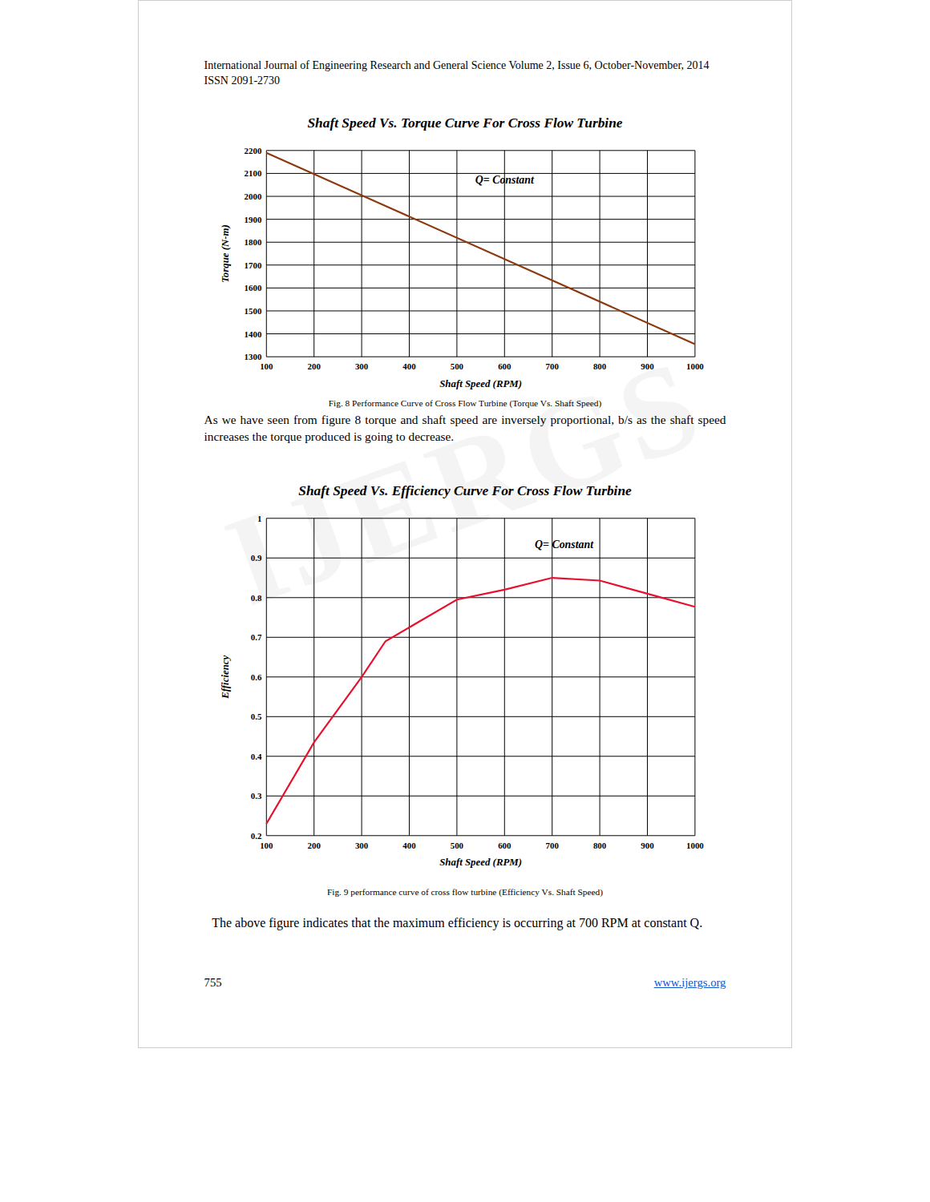IJERGS
International Journal of Engineering Research and General Science Volume 2, Issue 6, October-November, 2014
ISSN 2091-2730
Shaft Speed Vs. Torque Curve For Cross Flow Turbine
Q= Constant 2200 2100 2000 1900 1800 1700 1600 1500 1400 1300 100 200 300 400 500 600 700 800 900 1000 Shaft Speed (RPM) Torque (N-m)
Fig. 8 Performance Curve of Cross Flow Turbine (Torque Vs. Shaft Speed)
As we have seen from figure 8 torque and shaft speed are inversely proportional, b/s as the shaft speed increases the torque produced is going to decrease.
Shaft Speed Vs. Efficiency Curve For Cross Flow Turbine
data polyline: efficiency values 100 -> 0.23 ; 200 -> 0.435 ; 300 -> 0.60 ; 350 -> 0.69 ; 500 -> 0.795 ; 600 -> 0.82 ; 700 -> 0.85 ; 800 -> 0.843 ; 900 -> 0.81 ; 1000 -> 0.777 y = 420 - (eff - 0.2) * 500 Q= Constant 1 0.9 0.8 0.7 0.6 0.5 0.4 0.3 0.2 100 200 300 400 500 600 700 800 900 1000 Shaft Speed (RPM) Efficiency
Fig. 9 performance curve of cross flow turbine (Efficiency Vs. Shaft Speed)
The above figure indicates that the maximum efficiency is occurring at 700 RPM at constant Q.
755 www.ijergs.org